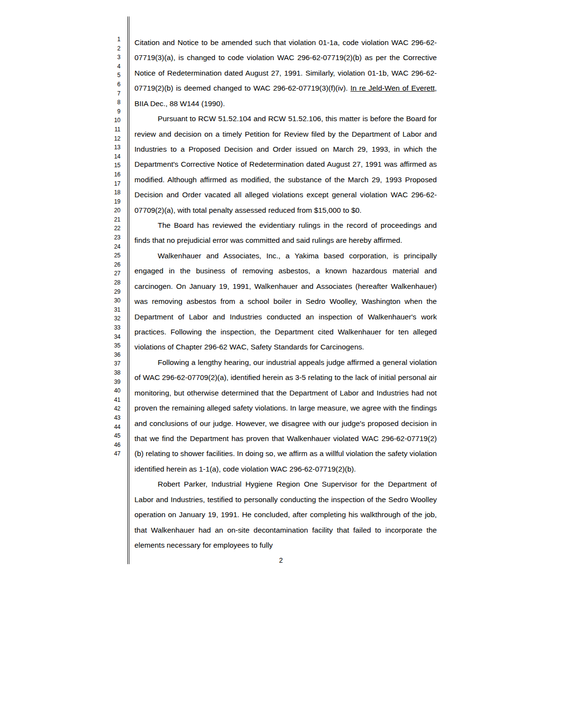1
2
3
4
5
6
7
8
9
10
11
12
13
14
15
16
17
18
19
20
21
22
23
24
25
26
27
28
29
30
31
32
33
34
35
36
37
38
39
40
41
42
43
44
45
46
47
Citation and Notice to be amended such that violation 01-1a, code violation WAC 296-62-07719(3)(a), is changed to code violation WAC 296-62-07719(2)(b) as per the Corrective Notice of Redetermination dated August 27, 1991. Similarly, violation 01-1b, WAC 296-62-07719(2)(b) is deemed changed to WAC 296-62-07719(3)(f)(iv). In re Jeld-Wen of Everett, BIIA Dec., 88 W144 (1990).
Pursuant to RCW 51.52.104 and RCW 51.52.106, this matter is before the Board for review and decision on a timely Petition for Review filed by the Department of Labor and Industries to a Proposed Decision and Order issued on March 29, 1993, in which the Department's Corrective Notice of Redetermination dated August 27, 1991 was affirmed as modified. Although affirmed as modified, the substance of the March 29, 1993 Proposed Decision and Order vacated all alleged violations except general violation WAC 296-62-07709(2)(a), with total penalty assessed reduced from $15,000 to $0.
The Board has reviewed the evidentiary rulings in the record of proceedings and finds that no prejudicial error was committed and said rulings are hereby affirmed.
Walkenhauer and Associates, Inc., a Yakima based corporation, is principally engaged in the business of removing asbestos, a known hazardous material and carcinogen. On January 19, 1991, Walkenhauer and Associates (hereafter Walkenhauer) was removing asbestos from a school boiler in Sedro Woolley, Washington when the Department of Labor and Industries conducted an inspection of Walkenhauer's work practices. Following the inspection, the Department cited Walkenhauer for ten alleged violations of Chapter 296-62 WAC, Safety Standards for Carcinogens.
Following a lengthy hearing, our industrial appeals judge affirmed a general violation of WAC 296-62-07709(2)(a), identified herein as 3-5 relating to the lack of initial personal air monitoring, but otherwise determined that the Department of Labor and Industries had not proven the remaining alleged safety violations. In large measure, we agree with the findings and conclusions of our judge. However, we disagree with our judge's proposed decision in that we find the Department has proven that Walkenhauer violated WAC 296-62-07719(2)(b) relating to shower facilities. In doing so, we affirm as a willful violation the safety violation identified herein as 1-1(a), code violation WAC 296-62-07719(2)(b).
Robert Parker, Industrial Hygiene Region One Supervisor for the Department of Labor and Industries, testified to personally conducting the inspection of the Sedro Woolley operation on January 19, 1991. He concluded, after completing his walkthrough of the job, that Walkenhauer had an on-site decontamination facility that failed to incorporate the elements necessary for employees to fully
2